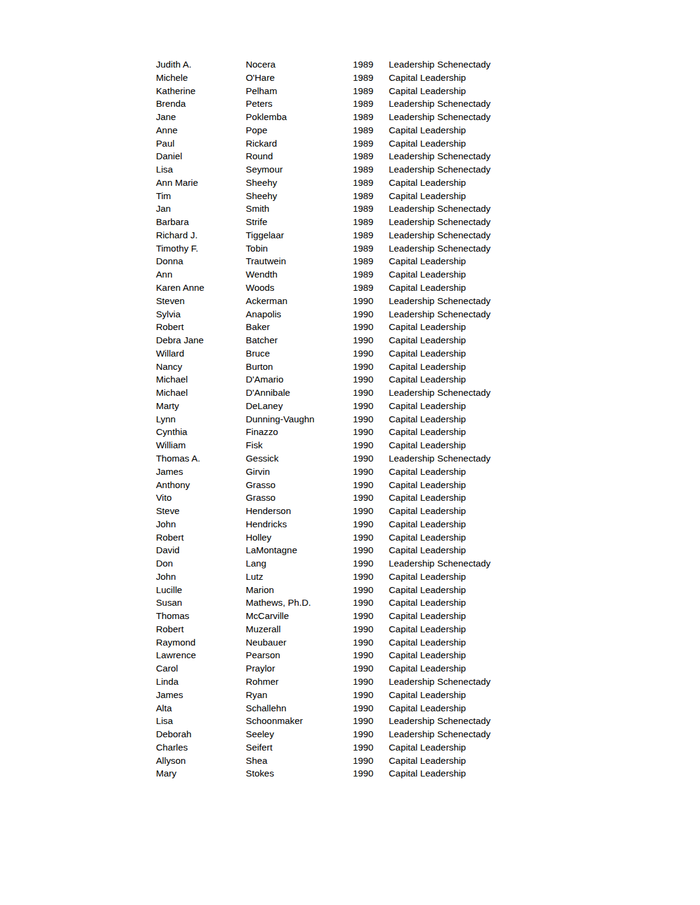| Judith A. | Nocera | 1989 | Leadership Schenectady |
| Michele | O'Hare | 1989 | Capital Leadership |
| Katherine | Pelham | 1989 | Capital Leadership |
| Brenda | Peters | 1989 | Leadership Schenectady |
| Jane | Poklemba | 1989 | Leadership Schenectady |
| Anne | Pope | 1989 | Capital Leadership |
| Paul | Rickard | 1989 | Capital Leadership |
| Daniel | Round | 1989 | Leadership Schenectady |
| Lisa | Seymour | 1989 | Leadership Schenectady |
| Ann Marie | Sheehy | 1989 | Capital Leadership |
| Tim | Sheehy | 1989 | Capital Leadership |
| Jan | Smith | 1989 | Leadership Schenectady |
| Barbara | Strife | 1989 | Leadership Schenectady |
| Richard J. | Tiggelaar | 1989 | Leadership Schenectady |
| Timothy F. | Tobin | 1989 | Leadership Schenectady |
| Donna | Trautwein | 1989 | Capital Leadership |
| Ann | Wendth | 1989 | Capital Leadership |
| Karen Anne | Woods | 1989 | Capital Leadership |
| Steven | Ackerman | 1990 | Leadership Schenectady |
| Sylvia | Anapolis | 1990 | Leadership Schenectady |
| Robert | Baker | 1990 | Capital Leadership |
| Debra Jane | Batcher | 1990 | Capital Leadership |
| Willard | Bruce | 1990 | Capital Leadership |
| Nancy | Burton | 1990 | Capital Leadership |
| Michael | D'Amario | 1990 | Capital Leadership |
| Michael | D'Annibale | 1990 | Leadership Schenectady |
| Marty | DeLaney | 1990 | Capital Leadership |
| Lynn | Dunning-Vaughn | 1990 | Capital Leadership |
| Cynthia | Finazzo | 1990 | Capital Leadership |
| William | Fisk | 1990 | Capital Leadership |
| Thomas A. | Gessick | 1990 | Leadership Schenectady |
| James | Girvin | 1990 | Capital Leadership |
| Anthony | Grasso | 1990 | Capital Leadership |
| Vito | Grasso | 1990 | Capital Leadership |
| Steve | Henderson | 1990 | Capital Leadership |
| John | Hendricks | 1990 | Capital Leadership |
| Robert | Holley | 1990 | Capital Leadership |
| David | LaMontagne | 1990 | Capital Leadership |
| Don | Lang | 1990 | Leadership Schenectady |
| John | Lutz | 1990 | Capital Leadership |
| Lucille | Marion | 1990 | Capital Leadership |
| Susan | Mathews, Ph.D. | 1990 | Capital Leadership |
| Thomas | McCarville | 1990 | Capital Leadership |
| Robert | Muzerall | 1990 | Capital Leadership |
| Raymond | Neubauer | 1990 | Capital Leadership |
| Lawrence | Pearson | 1990 | Capital Leadership |
| Carol | Praylor | 1990 | Capital Leadership |
| Linda | Rohmer | 1990 | Leadership Schenectady |
| James | Ryan | 1990 | Capital Leadership |
| Alta | Schallehn | 1990 | Capital Leadership |
| Lisa | Schoonmaker | 1990 | Leadership Schenectady |
| Deborah | Seeley | 1990 | Leadership Schenectady |
| Charles | Seifert | 1990 | Capital Leadership |
| Allyson | Shea | 1990 | Capital Leadership |
| Mary | Stokes | 1990 | Capital Leadership |